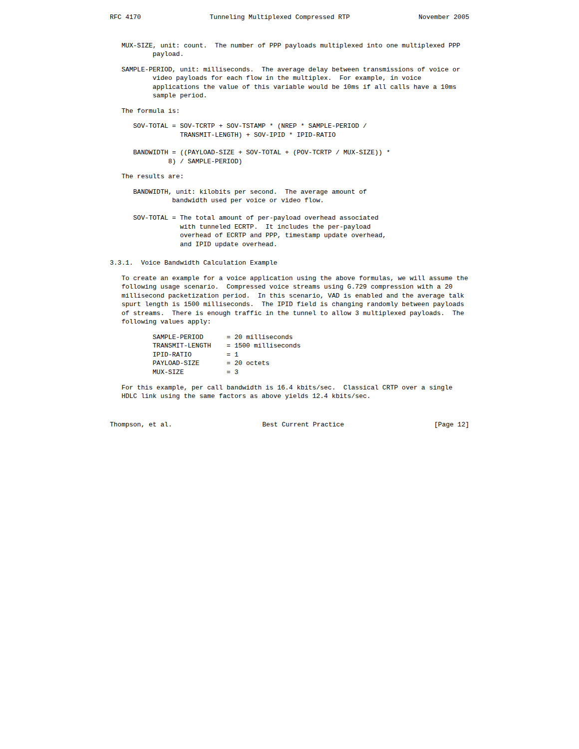RFC 4170 Tunneling Multiplexed Compressed RTP November 2005
MUX-SIZE, unit: count. The number of PPP payloads multiplexed into one multiplexed PPP payload.
SAMPLE-PERIOD, unit: milliseconds. The average delay between transmissions of voice or video payloads for each flow in the multiplex. For example, in voice applications the value of this variable would be 10ms if all calls have a 10ms sample period.
The formula is:
   SOV-TOTAL = SOV-TCRTP + SOV-TSTAMP * (NREP * SAMPLE-PERIOD /
               TRANSMIT-LENGTH) + SOV-IPID * IPID-RATIO

   BANDWIDTH = ((PAYLOAD-SIZE + SOV-TOTAL + (POV-TCRTP / MUX-SIZE)) *
            8) / SAMPLE-PERIOD)
The results are:
   BANDWIDTH, unit: kilobits per second.  The average amount of
             bandwidth used per voice or video flow.

   SOV-TOTAL = The total amount of per-payload overhead associated
               with tunneled ECRTP.  It includes the per-payload
               overhead of ECRTP and PPP, timestamp update overhead,
               and IPID update overhead.
3.3.1. Voice Bandwidth Calculation Example
To create an example for a voice application using the above formulas, we will assume the following usage scenario. Compressed voice streams using G.729 compression with a 20 millisecond packetization period. In this scenario, VAD is enabled and the average talk spurt length is 1500 milliseconds. The IPID field is changing randomly between payloads of streams. There is enough traffic in the tunnel to allow 3 multiplexed payloads. The following values apply:
        SAMPLE-PERIOD      = 20 milliseconds
        TRANSMIT-LENGTH    = 1500 milliseconds
        IPID-RATIO         = 1
        PAYLOAD-SIZE       = 20 octets
        MUX-SIZE           = 3
For this example, per call bandwidth is 16.4 kbits/sec. Classical CRTP over a single HDLC link using the same factors as above yields 12.4 kbits/sec.
Thompson, et al. Best Current Practice [Page 12]